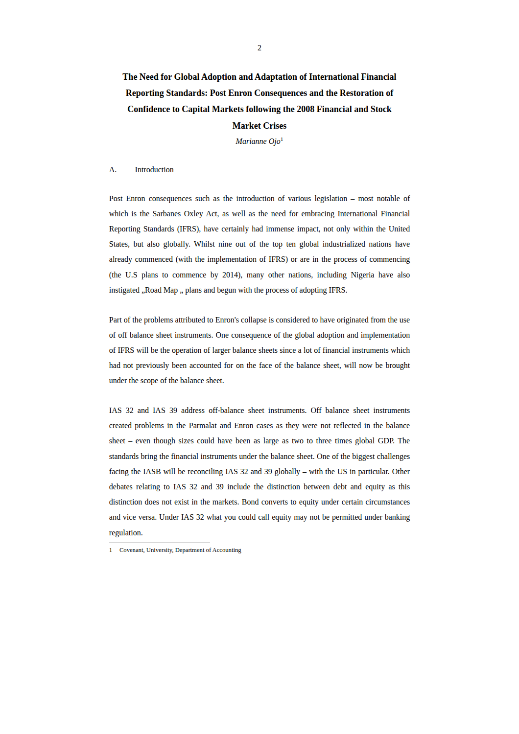2
The Need for Global Adoption and Adaptation of International Financial Reporting Standards: Post Enron Consequences and the Restoration of Confidence to Capital Markets following the 2008 Financial and Stock Market Crises
Marianne Ojo1
A. Introduction
Post Enron consequences such as the introduction of various legislation – most notable of which is the Sarbanes Oxley Act, as well as the need for embracing International Financial Reporting Standards (IFRS), have certainly had immense impact, not only within the United States, but also globally. Whilst nine out of the top ten global industrialized nations have already commenced (with the implementation of IFRS) or are in the process of commencing (the U.S plans to commence by 2014), many other nations, including Nigeria have also instigated „Road Map „ plans and begun with the process of adopting IFRS.
Part of the problems attributed to Enron's collapse is considered to have originated from the use of off balance sheet instruments. One consequence of the global adoption and implementation of IFRS will be the operation of larger balance sheets since a lot of financial instruments which had not previously been accounted for on the face of the balance sheet, will now be brought under the scope of the balance sheet.
IAS 32 and IAS 39 address off-balance sheet instruments. Off balance sheet instruments created problems in the Parmalat and Enron cases as they were not reflected in the balance sheet – even though sizes could have been as large as two to three times global GDP. The standards bring the financial instruments under the balance sheet. One of the biggest challenges facing the IASB will be reconciling IAS 32 and 39 globally – with the US in particular. Other debates relating to IAS 32 and 39 include the distinction between debt and equity as this distinction does not exist in the markets. Bond converts to equity under certain circumstances and vice versa. Under IAS 32 what you could call equity may not be permitted under banking regulation.
1 Covenant, University, Department of Accounting